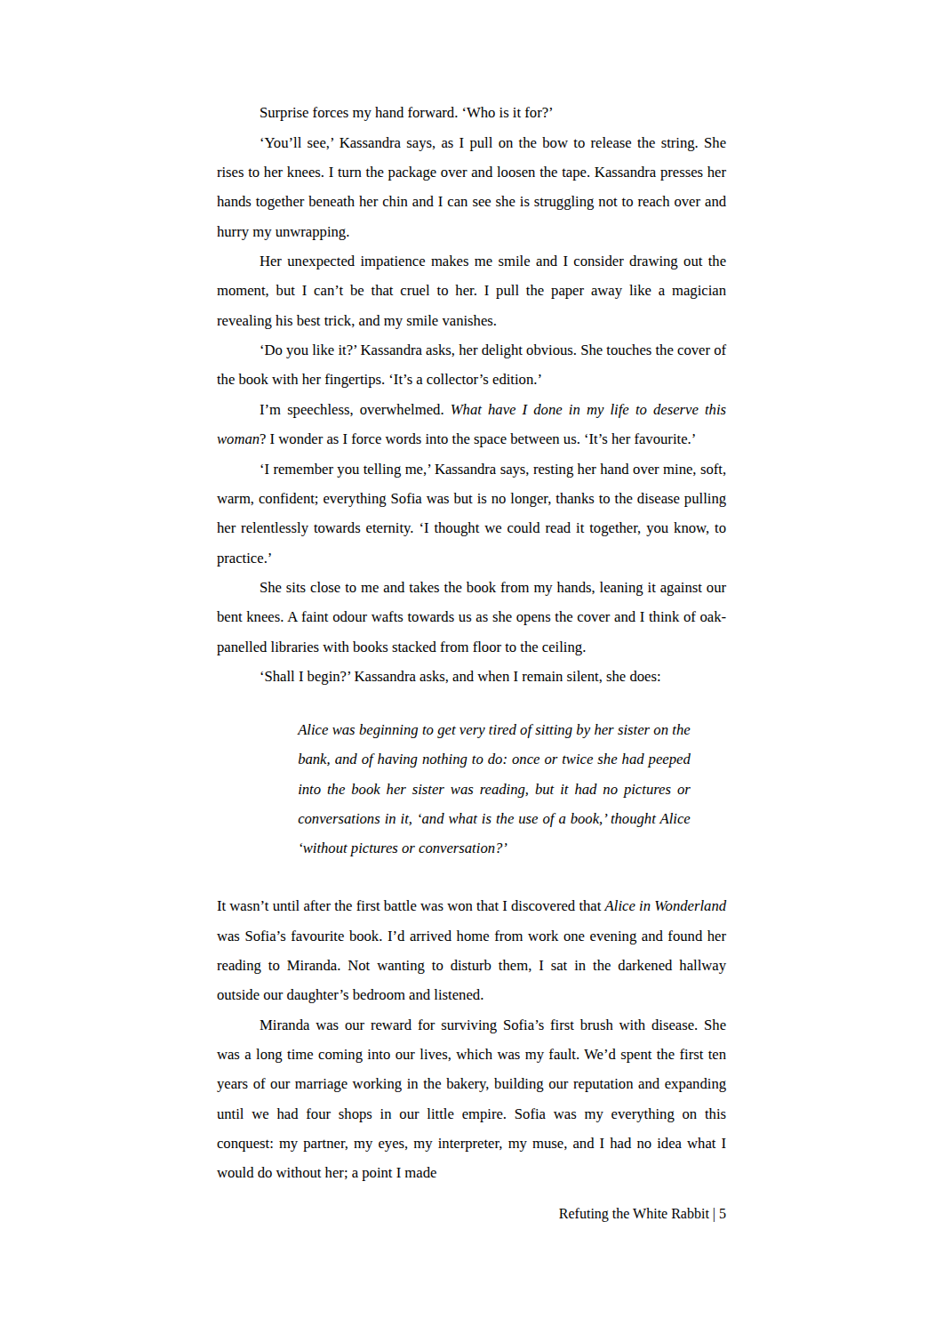Surprise forces my hand forward. ‘Who is it for?’
‘You’ll see,’ Kassandra says, as I pull on the bow to release the string. She rises to her knees. I turn the package over and loosen the tape. Kassandra presses her hands together beneath her chin and I can see she is struggling not to reach over and hurry my unwrapping.
Her unexpected impatience makes me smile and I consider drawing out the moment, but I can’t be that cruel to her. I pull the paper away like a magician revealing his best trick, and my smile vanishes.
‘Do you like it?’ Kassandra asks, her delight obvious. She touches the cover of the book with her fingertips. ‘It’s a collector’s edition.’
I’m speechless, overwhelmed. What have I done in my life to deserve this woman? I wonder as I force words into the space between us. ‘It’s her favourite.’
‘I remember you telling me,’ Kassandra says, resting her hand over mine, soft, warm, confident; everything Sofia was but is no longer, thanks to the disease pulling her relentlessly towards eternity. ‘I thought we could read it together, you know, to practice.’
She sits close to me and takes the book from my hands, leaning it against our bent knees. A faint odour wafts towards us as she opens the cover and I think of oak-panelled libraries with books stacked from floor to the ceiling.
‘Shall I begin?’ Kassandra asks, and when I remain silent, she does:
Alice was beginning to get very tired of sitting by her sister on the bank, and of having nothing to do: once or twice she had peeped into the book her sister was reading, but it had no pictures or conversations in it, ‘and what is the use of a book,’ thought Alice ‘without pictures or conversation?’
It wasn’t until after the first battle was won that I discovered that Alice in Wonderland was Sofia’s favourite book. I’d arrived home from work one evening and found her reading to Miranda. Not wanting to disturb them, I sat in the darkened hallway outside our daughter’s bedroom and listened.
Miranda was our reward for surviving Sofia’s first brush with disease. She was a long time coming into our lives, which was my fault. We’d spent the first ten years of our marriage working in the bakery, building our reputation and expanding until we had four shops in our little empire. Sofia was my everything on this conquest: my partner, my eyes, my interpreter, my muse, and I had no idea what I would do without her; a point I made
Refuting the White Rabbit | 5